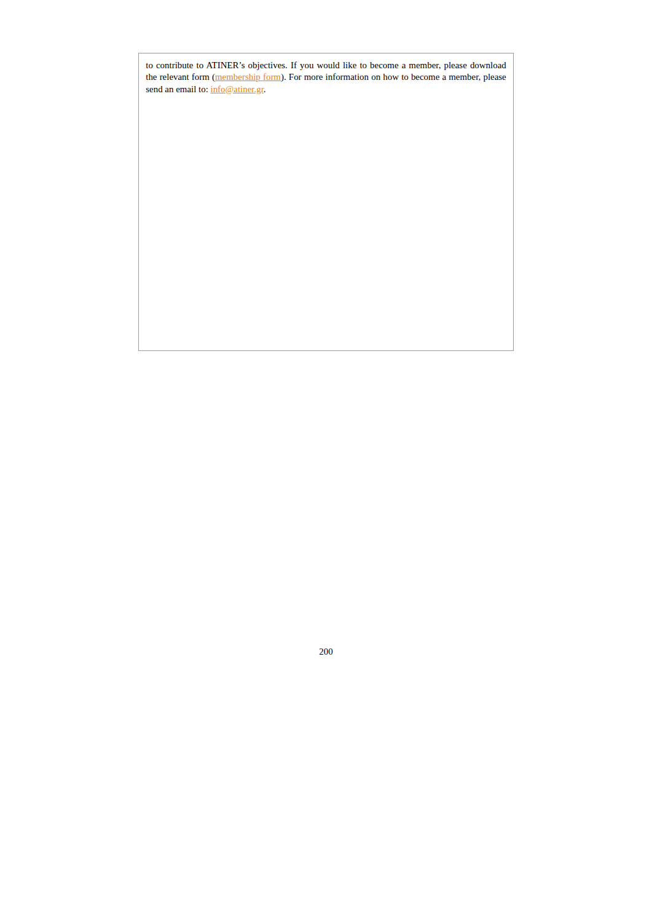to contribute to ATINER’s objectives. If you would like to become a member, please download the relevant form (membership form). For more information on how to become a member, please send an email to: info@atiner.gr.
200